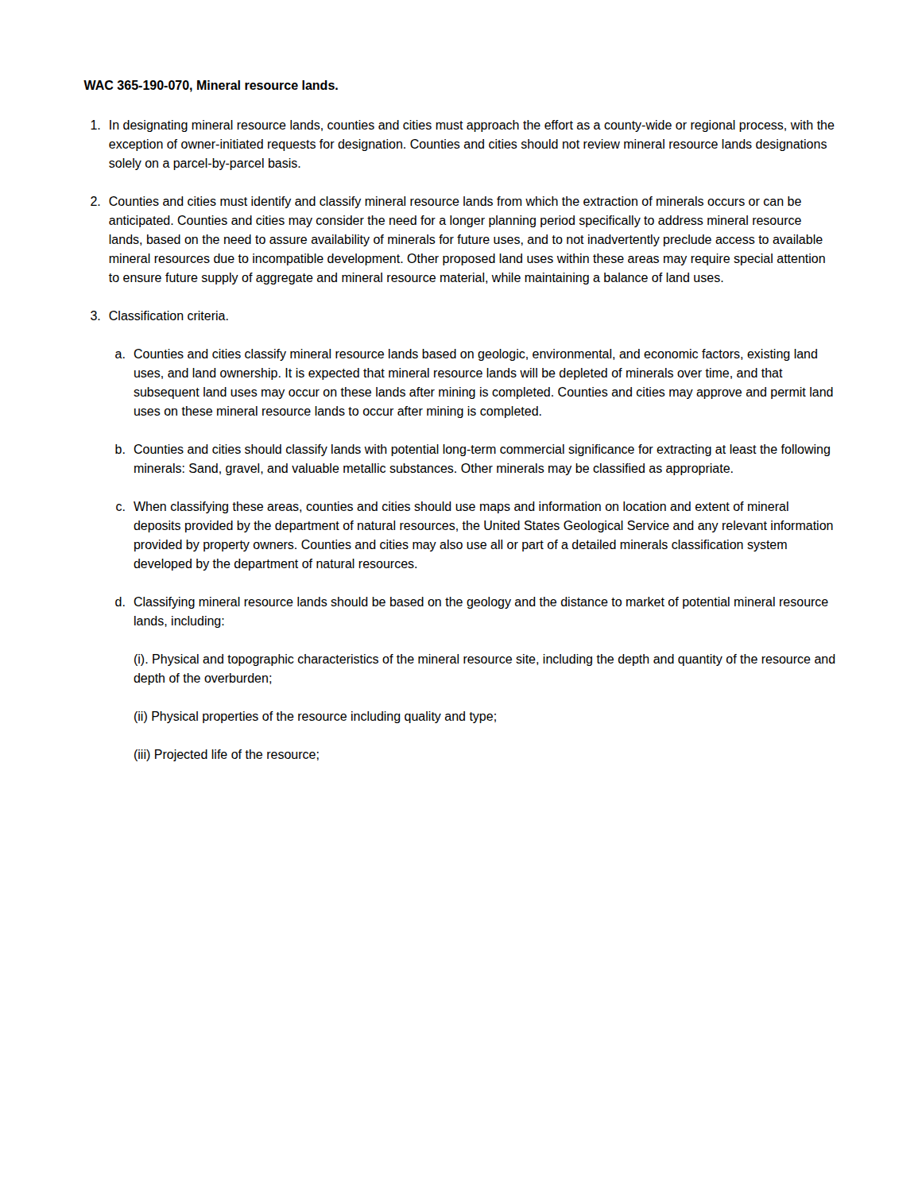WAC 365-190-070, Mineral resource lands.
In designating mineral resource lands, counties and cities must approach the effort as a county-wide or regional process, with the exception of owner-initiated requests for designation. Counties and cities should not review mineral resource lands designations solely on a parcel-by-parcel basis.
Counties and cities must identify and classify mineral resource lands from which the extraction of minerals occurs or can be anticipated. Counties and cities may consider the need for a longer planning period specifically to address mineral resource lands, based on the need to assure availability of minerals for future uses, and to not inadvertently preclude access to available mineral resources due to incompatible development. Other proposed land uses within these areas may require special attention to ensure future supply of aggregate and mineral resource material, while maintaining a balance of land uses.
Classification criteria.
Counties and cities classify mineral resource lands based on geologic, environmental, and economic factors, existing land uses, and land ownership. It is expected that mineral resource lands will be depleted of minerals over time, and that subsequent land uses may occur on these lands after mining is completed. Counties and cities may approve and permit land uses on these mineral resource lands to occur after mining is completed.
Counties and cities should classify lands with potential long-term commercial significance for extracting at least the following minerals: Sand, gravel, and valuable metallic substances. Other minerals may be classified as appropriate.
When classifying these areas, counties and cities should use maps and information on location and extent of mineral deposits provided by the department of natural resources, the United States Geological Service and any relevant information provided by property owners. Counties and cities may also use all or part of a detailed minerals classification system developed by the department of natural resources.
Classifying mineral resource lands should be based on the geology and the distance to market of potential mineral resource lands, including:
(i). Physical and topographic characteristics of the mineral resource site, including the depth and quantity of the resource and depth of the overburden;
(ii) Physical properties of the resource including quality and type;
(iii) Projected life of the resource;